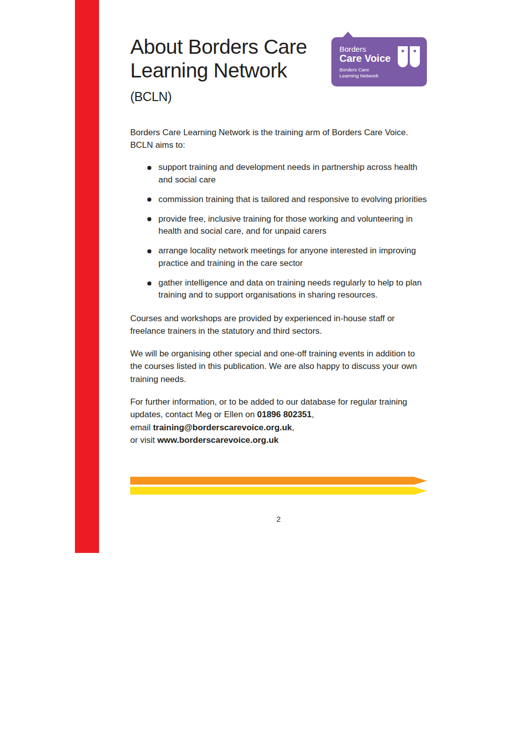About Borders Care
Learning Network (BCLN)
Borders Care Voice Borders Care
Learning Network
Borders Care Learning Network is the training arm of Borders Care Voice. BCLN aims to:
support training and development needs in partnership across health and social care
commission training that is tailored and responsive to evolving priorities
provide free, inclusive training for those working and volunteering in health and social care, and for unpaid carers
arrange locality network meetings for anyone interested in improving practice and training in the care sector
gather intelligence and data on training needs regularly to help to plan training and to support organisations in sharing resources.
Courses and workshops are provided by experienced in-house staff or freelance trainers in the statutory and third sectors.
We will be organising other special and one-off training events in addition to the courses listed in this publication. We are also happy to discuss your own training needs.
For further information, or to be added to our database for regular training updates, contact Meg or Ellen on 01896 802351,
email training@borderscarevoice.org.uk,
or visit www.borderscarevoice.org.uk
2